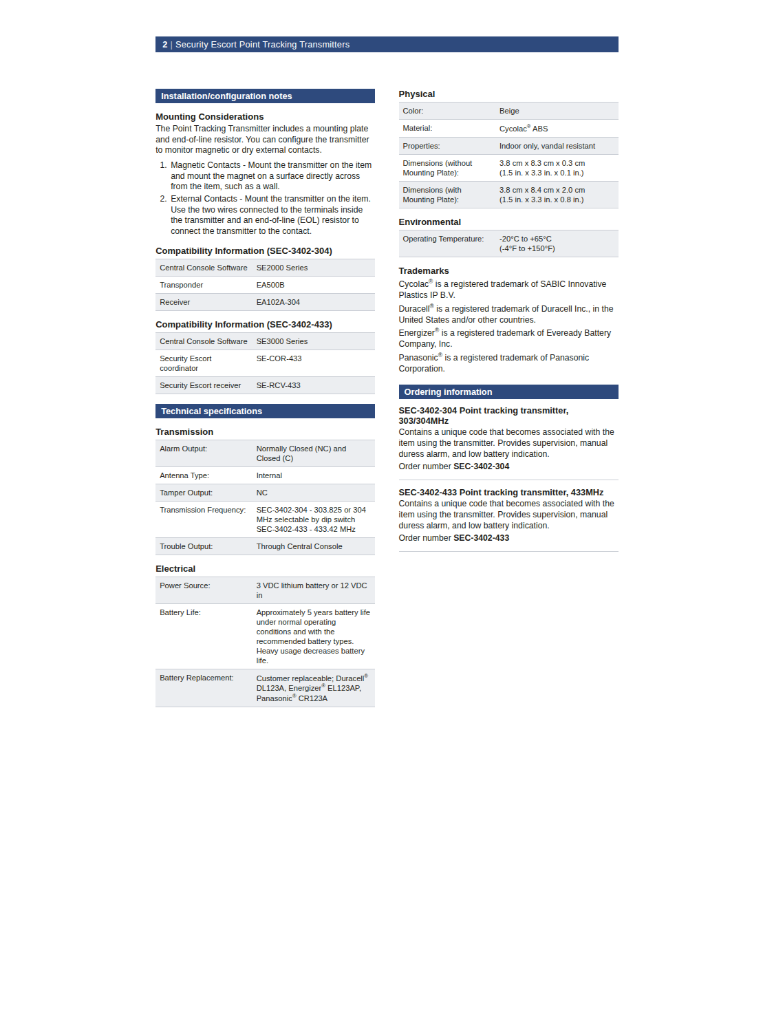2|Security Escort Point Tracking Transmitters
Installation/configuration notes
Mounting Considerations
The Point Tracking Transmitter includes a mounting plate and end-of-line resistor. You can configure the transmitter to monitor magnetic or dry external contacts.
Magnetic Contacts - Mount the transmitter on the item and mount the magnet on a surface directly across from the item, such as a wall.
External Contacts - Mount the transmitter on the item. Use the two wires connected to the terminals inside the transmitter and an end-of-line (EOL) resistor to connect the transmitter to the contact.
Compatibility Information (SEC-3402-304)
| Central Console Software | SE2000 Series |
| Transponder | EA500B |
| Receiver | EA102A-304 |
Compatibility Information (SEC-3402-433)
| Central Console Software | SE3000 Series |
| Security Escort coordinator | SE-COR-433 |
| Security Escort receiver | SE-RCV-433 |
Technical specifications
Transmission
| Alarm Output: | Normally Closed (NC) and Closed (C) |
| Antenna Type: | Internal |
| Tamper Output: | NC |
| Transmission Frequency: | SEC-3402-304 - 303.825 or 304 MHz selectable by dip switch SEC-3402-433 - 433.42 MHz |
| Trouble Output: | Through Central Console |
Electrical
| Power Source: | 3 VDC lithium battery or 12 VDC in |
| Battery Life: | Approximately 5 years battery life under normal operating conditions and with the recommended battery types. Heavy usage decreases battery life. |
| Battery Replacement: | Customer replaceable; Duracell ® DL123A, Energizer ® EL123AP, Panasonic ® CR123A |
Physical
| Color: | Beige |
| Material: | Cycolac ® ABS |
| Properties: | Indoor only, vandal resistant |
| Dimensions (without Mounting Plate): | 3.8 cm x 8.3 cm x 0.3 cm (1.5 in. x 3.3 in. x 0.1 in.) |
| Dimensions (with Mounting Plate): | 3.8 cm x 8.4 cm x 2.0 cm (1.5 in. x 3.3 in. x 0.8 in.) |
Environmental
| Operating Temperature: | -20°C to +65°C (-4°F to +150°F) |
Trademarks
Cycolac® is a registered trademark of SABIC Innovative Plastics IP B.V.
Duracell® is a registered trademark of Duracell Inc., in the United States and/or other countries.
Energizer® is a registered trademark of Eveready Battery Company, Inc.
Panasonic® is a registered trademark of Panasonic Corporation.
Ordering information
SEC-3402-304 Point tracking transmitter, 303/304MHz
Contains a unique code that becomes associated with the item using the transmitter. Provides supervision, manual duress alarm, and low battery indication.
Order number SEC-3402-304
SEC-3402-433 Point tracking transmitter, 433MHz
Contains a unique code that becomes associated with the item using the transmitter. Provides supervision, manual duress alarm, and low battery indication.
Order number SEC-3402-433